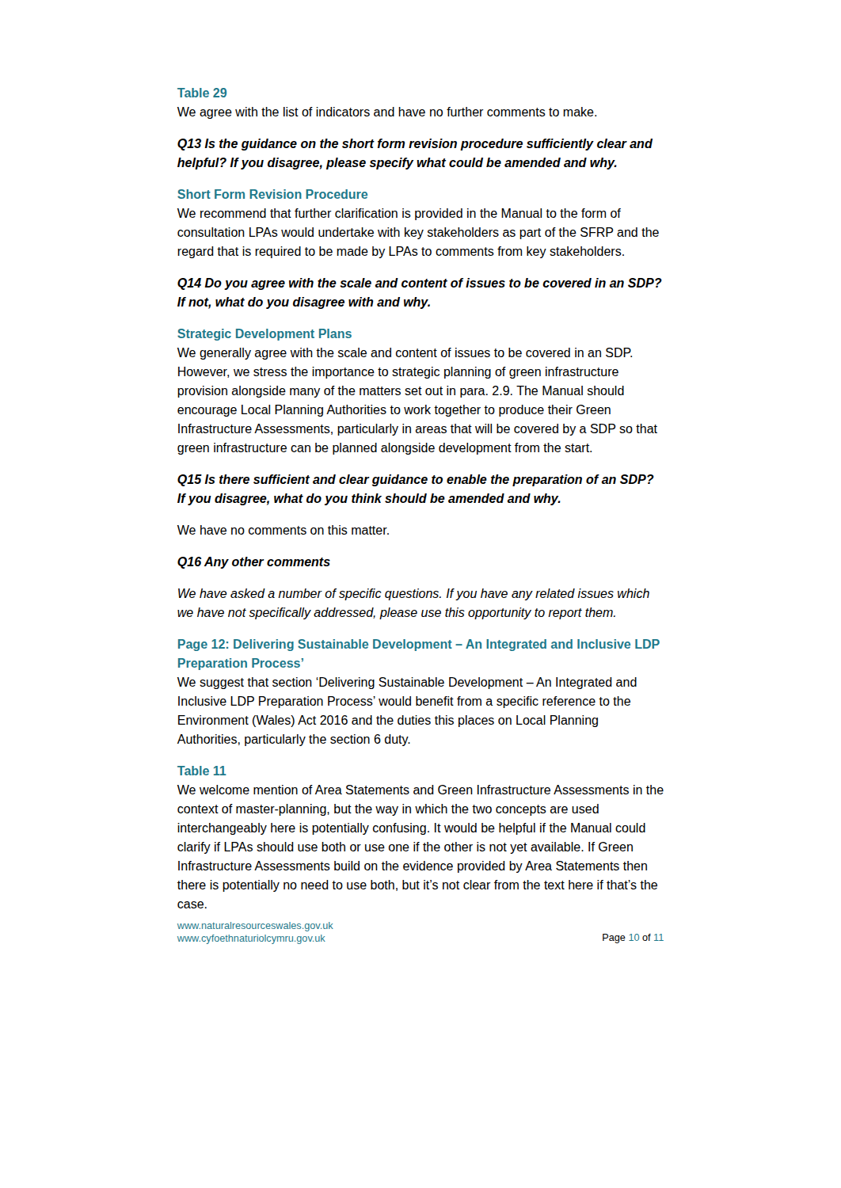Table 29
We agree with the list of indicators and have no further comments to make.
Q13 Is the guidance on the short form revision procedure sufficiently clear and helpful? If you disagree, please specify what could be amended and why.
Short Form Revision Procedure
We recommend that further clarification is provided in the Manual to the form of consultation LPAs would undertake with key stakeholders as part of the SFRP and the regard that is required to be made by LPAs to comments from key stakeholders.
Q14 Do you agree with the scale and content of issues to be covered in an SDP? If not, what do you disagree with and why.
Strategic Development Plans
We generally agree with the scale and content of issues to be covered in an SDP. However, we stress the importance to strategic planning of green infrastructure provision alongside many of the matters set out in para. 2.9. The Manual should encourage Local Planning Authorities to work together to produce their Green Infrastructure Assessments, particularly in areas that will be covered by a SDP so that green infrastructure can be planned alongside development from the start.
Q15 Is there sufficient and clear guidance to enable the preparation of an SDP? If you disagree, what do you think should be amended and why.
We have no comments on this matter.
Q16 Any other comments
We have asked a number of specific questions. If you have any related issues which we have not specifically addressed, please use this opportunity to report them.
Page 12: Delivering Sustainable Development – An Integrated and Inclusive LDP Preparation Process’
We suggest that section ‘Delivering Sustainable Development – An Integrated and Inclusive LDP Preparation Process’ would benefit from a specific reference to the Environment (Wales) Act 2016 and the duties this places on Local Planning Authorities, particularly the section 6 duty.
Table 11
We welcome mention of Area Statements and Green Infrastructure Assessments in the context of master-planning, but the way in which the two concepts are used interchangeably here is potentially confusing. It would be helpful if the Manual could clarify if LPAs should use both or use one if the other is not yet available. If Green Infrastructure Assessments build on the evidence provided by Area Statements then there is potentially no need to use both, but it’s not clear from the text here if that’s the case.
www.naturalresourceswales.gov.uk
www.cyfoethnaturiolcymru.gov.uk
Page 10 of 11